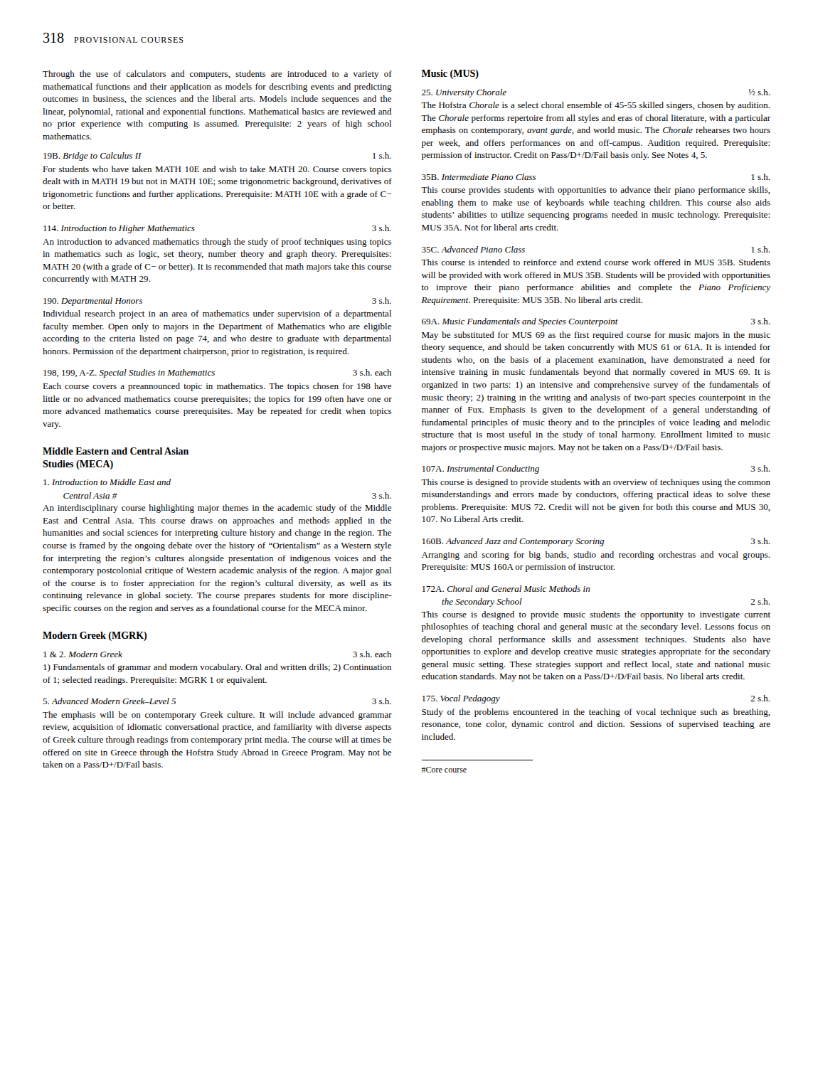318 PROVISIONAL COURSES
Through the use of calculators and computers, students are introduced to a variety of mathematical functions and their application as models for describing events and predicting outcomes in business, the sciences and the liberal arts. Models include sequences and the linear, polynomial, rational and exponential functions. Mathematical basics are reviewed and no prior experience with computing is assumed. Prerequisite: 2 years of high school mathematics.
19B. Bridge to Calculus II 1 s.h. For students who have taken MATH 10E and wish to take MATH 20. Course covers topics dealt with in MATH 19 but not in MATH 10E; some trigonometric background, derivatives of trigonometric functions and further applications. Prerequisite: MATH 10E with a grade of C− or better.
114. Introduction to Higher Mathematics 3 s.h. An introduction to advanced mathematics through the study of proof techniques using topics in mathematics such as logic, set theory, number theory and graph theory. Prerequisites: MATH 20 (with a grade of C− or better). It is recommended that math majors take this course concurrently with MATH 29.
190. Departmental Honors 3 s.h. Individual research project in an area of mathematics under supervision of a departmental faculty member. Open only to majors in the Department of Mathematics who are eligible according to the criteria listed on page 74, and who desire to graduate with departmental honors. Permission of the department chairperson, prior to registration, is required.
198, 199, A-Z. Special Studies in Mathematics 3 s.h. each Each course covers a preannounced topic in mathematics. The topics chosen for 198 have little or no advanced mathematics course prerequisites; the topics for 199 often have one or more advanced mathematics course prerequisites. May be repeated for credit when topics vary.
Middle Eastern and Central Asian
Studies (MECA)
1. Introduction to Middle East and Central Asia #3 s.h. An interdisciplinary course highlighting major themes in the academic study of the Middle East and Central Asia. This course draws on approaches and methods applied in the humanities and social sciences for interpreting culture history and change in the region. The course is framed by the ongoing debate over the history of “Orientalism” as a Western style for interpreting the region’s cultures alongside presentation of indigenous voices and the contemporary postcolonial critique of Western academic analysis of the region. A major goal of the course is to foster appreciation for the region’s cultural diversity, as well as its continuing relevance in global society. The course prepares students for more discipline-specific courses on the region and serves as a foundational course for the MECA minor.
Modern Greek (MGRK)
1 & 2. Modern Greek 3 s.h. each 1) Fundamentals of grammar and modern vocabulary. Oral and written drills; 2) Continuation of 1; selected readings. Prerequisite: MGRK 1 or equivalent.
5. Advanced Modern Greek–Level 53 s.h. The emphasis will be on contemporary Greek culture. It will include advanced grammar review, acquisition of idiomatic conversational practice, and familiarity with diverse aspects of Greek culture through readings from contemporary print media. The course will at times be offered on site in Greece through the Hofstra Study Abroad in Greece Program. May not be taken on a Pass/D+/D/Fail basis.
Music (MUS)
25. University Chorale ½ s.h. The Hofstra Chorale is a select choral ensemble of 45-55 skilled singers, chosen by audition. The Chorale performs repertoire from all styles and eras of choral literature, with a particular emphasis on contemporary, avant garde, and world music. The Chorale rehearses two hours per week, and offers performances on and off-campus. Audition required. Prerequisite: permission of instructor. Credit on Pass/D+/D/Fail basis only. See Notes 4, 5.
35B. Intermediate Piano Class 1 s.h. This course provides students with opportunities to advance their piano performance skills, enabling them to make use of keyboards while teaching children. This course also aids students’ abilities to utilize sequencing programs needed in music technology. Prerequisite: MUS 35A. Not for liberal arts credit.
35C. Advanced Piano Class 1 s.h. This course is intended to reinforce and extend course work offered in MUS 35B. Students will be provided with work offered in MUS 35B. Students will be provided with opportunities to improve their piano performance abilities and complete the Piano Proficiency Requirement. Prerequisite: MUS 35B. No liberal arts credit.
69A. Music Fundamentals and Species Counterpoint 3 s.h. May be substituted for MUS 69 as the first required course for music majors in the music theory sequence, and should be taken concurrently with MUS 61 or 61A. It is intended for students who, on the basis of a placement examination, have demonstrated a need for intensive training in music fundamentals beyond that normally covered in MUS 69. It is organized in two parts: 1) an intensive and comprehensive survey of the fundamentals of music theory; 2) training in the writing and analysis of two-part species counterpoint in the manner of Fux. Emphasis is given to the development of a general understanding of fundamental principles of music theory and to the principles of voice leading and melodic structure that is most useful in the study of tonal harmony. Enrollment limited to music majors or prospective music majors. May not be taken on a Pass/D+/D/Fail basis.
107A. Instrumental Conducting 3 s.h. This course is designed to provide students with an overview of techniques using the common misunderstandings and errors made by conductors, offering practical ideas to solve these problems. Prerequisite: MUS 72. Credit will not be given for both this course and MUS 30, 107. No Liberal Arts credit.
160B. Advanced Jazz and Contemporary Scoring 3 s.h. Arranging and scoring for big bands, studio and recording orchestras and vocal groups. Prerequisite: MUS 160A or permission of instructor.
172A. Choral and General Music Methods in the Secondary School2 s.h. This course is designed to provide music students the opportunity to investigate current philosophies of teaching choral and general music at the secondary level. Lessons focus on developing choral performance skills and assessment techniques. Students also have opportunities to explore and develop creative music strategies appropriate for the secondary general music setting. These strategies support and reflect local, state and national music education standards. May not be taken on a Pass/D+/D/Fail basis. No liberal arts credit.
175. Vocal Pedagogy 2 s.h. Study of the problems encountered in the teaching of vocal technique such as breathing, resonance, tone color, dynamic control and diction. Sessions of supervised teaching are included.
#Core course